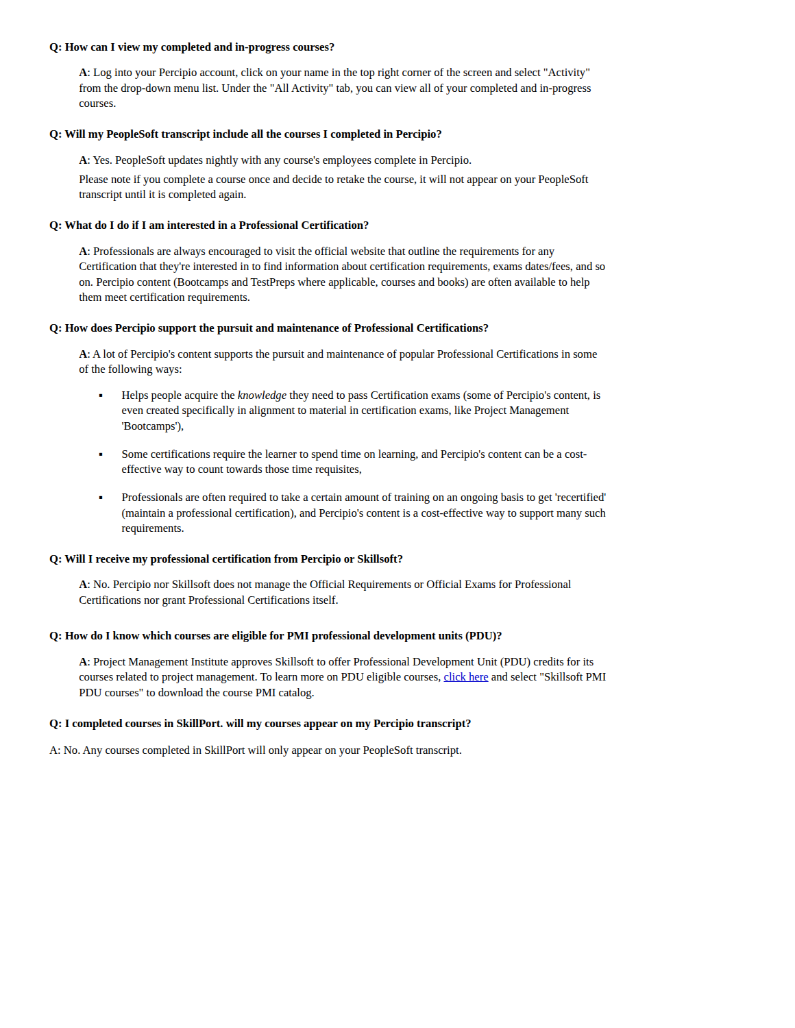Q: How can I view my completed and in-progress courses?
A: Log into your Percipio account, click on your name in the top right corner of the screen and select "Activity" from the drop-down menu list. Under the "All Activity" tab, you can view all of your completed and in-progress courses.
Q: Will my PeopleSoft transcript include all the courses I completed in Percipio?
A: Yes. PeopleSoft updates nightly with any course's employees complete in Percipio.
Please note if you complete a course once and decide to retake the course, it will not appear on your PeopleSoft transcript until it is completed again.
Q: What do I do if I am interested in a Professional Certification?
A: Professionals are always encouraged to visit the official website that outline the requirements for any Certification that they're interested in to find information about certification requirements, exams dates/fees, and so on. Percipio content (Bootcamps and TestPreps where applicable, courses and books) are often available to help them meet certification requirements.
Q: How does Percipio support the pursuit and maintenance of Professional Certifications?
A: A lot of Percipio's content supports the pursuit and maintenance of popular Professional Certifications in some of the following ways:
Helps people acquire the knowledge they need to pass Certification exams (some of Percipio's content, is even created specifically in alignment to material in certification exams, like Project Management 'Bootcamps'),
Some certifications require the learner to spend time on learning, and Percipio's content can be a cost-effective way to count towards those time requisites,
Professionals are often required to take a certain amount of training on an ongoing basis to get 'recertified' (maintain a professional certification), and Percipio's content is a cost-effective way to support many such requirements.
Q: Will I receive my professional certification from Percipio or Skillsoft?
A: No. Percipio nor Skillsoft does not manage the Official Requirements or Official Exams for Professional Certifications nor grant Professional Certifications itself.
Q: How do I know which courses are eligible for PMI professional development units (PDU)?
A: Project Management Institute approves Skillsoft to offer Professional Development Unit (PDU) credits for its courses related to project management. To learn more on PDU eligible courses, click here and select "Skillsoft PMI PDU courses" to download the course PMI catalog.
Q: I completed courses in SkillPort. will my courses appear on my Percipio transcript?
A: No. Any courses completed in SkillPort will only appear on your PeopleSoft transcript.